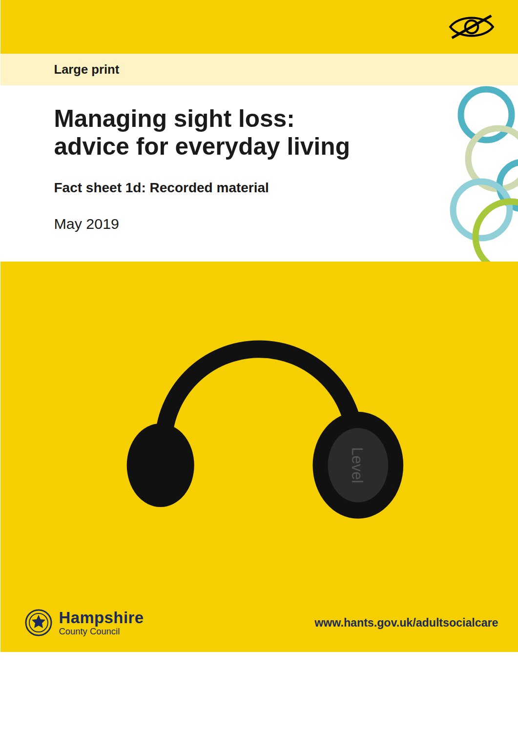Large print
Managing sight loss: advice for everyday living
Fact sheet 1d: Recorded material
May 2019
Level
Hampshire
County Council
www.hants.gov.uk/adultsocialcare